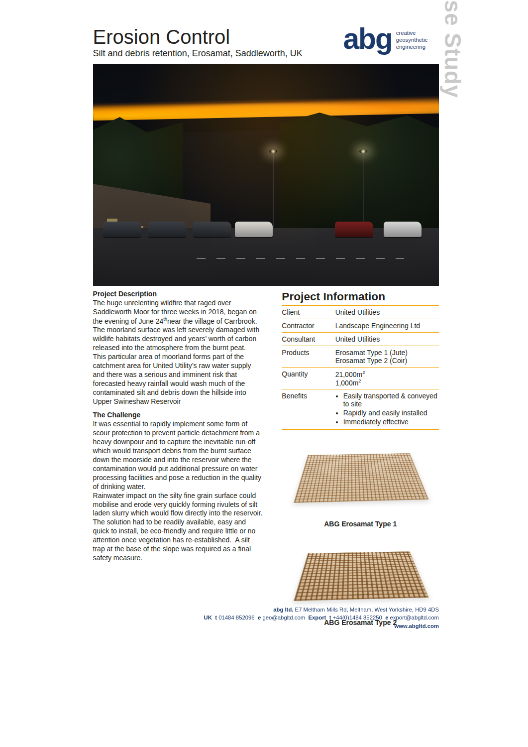Erosion Control
Silt and debris retention, Erosamat, Saddleworth, UK
abg
creative
geosynthetic
engineering
Case Study
Project Description
The huge unrelenting wildfire that raged over Saddleworth Moor for three weeks in 2018, began on the evening of June 24thnear the village of Carrbrook.
The moorland surface was left severely damaged with wildlife habitats destroyed and years’ worth of carbon released into the atmosphere from the burnt peat.
This particular area of moorland forms part of the catchment area for United Utility’s raw water supply and there was a serious and imminent risk that forecasted heavy rainfall would wash much of the contaminated silt and debris down the hillside into Upper Swineshaw Reservoir
The Challenge
It was essential to rapidly implement some form of scour protection to prevent particle detachment from a heavy downpour and to capture the inevitable run-off which would transport debris from the burnt surface down the moorside and into the reservoir where the contamination would put additional pressure on water processing facilities and pose a reduction in the quality of drinking water.
Rainwater impact on the silty fine grain surface could mobilise and erode very quickly forming rivulets of silt laden slurry which would flow directly into the reservoir. The solution had to be readily available, easy and quick to install, be eco-friendly and require little or no attention once vegetation has re-established. A silt trap at the base of the slope was required as a final safety measure.
Project Information
| Client | United Utilities |
| Contractor | Landscape Engineering Ltd |
| Consultant | United Utilities |
| Products | Erosamat Type 1 (Jute) Erosamat Type 2 (Coir) |
| Quantity | 21,000m 2 1,000m 2 |
| Benefits | Easily transported & conveyed to site Rapidly and easily installed Immediately effective |
ABG Erosamat Type 1
ABG Erosamat Type 2
abg ltd. E7 Meltham Mills Rd, Meltham, West Yorkshire, HD9 4DS
UK t 01484 852096 e geo@abgltd.com Export t +44(0)1484 852250 e export@abgltd.com
www.abgltd.com